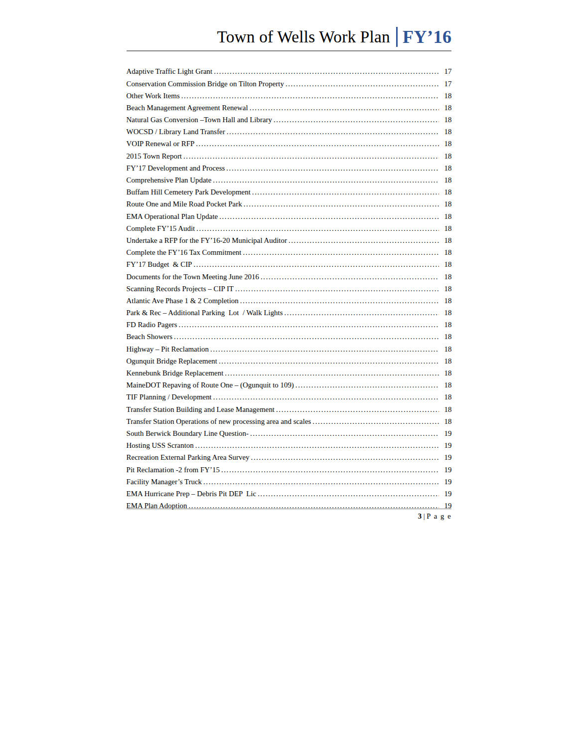Town of Wells Work Plan FY’16
Adaptive Traffic Light Grant................................................................................................................. 17
Conservation Commission Bridge on Tilton Property......................................................................... 17
Other Work Items................................................................................................................................. 18
Beach Management Agreement Renewal....................................................................................................... 18
Natural Gas Conversion –Town Hall and Library.............................................................................................. 18
WOCSD / Library Land Transfer..................................................................................................................... 18
VOIP Renewal or RFP....................................................................................................................................... 18
2015 Town Report............................................................................................................................................... 18
FY’17 Development and Process....................................................................................................................... 18
Comprehensive Plan Update................................................................................................................................. 18
Buffam Hill Cemetery Park Development....................................................................................................... 18
Route One and Mile Road Pocket Park............................................................................................................. 18
EMA Operational Plan Update............................................................................................................................. 18
Complete FY’15 Audit....................................................................................................................................... 18
Undertake a RFP for the FY’16-20 Municipal Auditor....................................................................................... 18
Complete the FY’16 Tax Commitment............................................................................................................. 18
FY’17 Budget & CIP............................................................................................................................................. 18
Documents for the Town Meeting June 2016..................................................................................................... 18
Scanning Records Projects – CIP IT................................................................................................................. 18
Atlantic Ave Phase 1 & 2 Completion................................................................................................................. 18
Park & Rec – Additional Parking Lot / Walk Lights......................................................................................... 18
FD Radio Pagers................................................................................................................................................. 18
Beach Showers..................................................................................................................................................... 18
Highway – Pit Reclamation................................................................................................................................. 18
Ogunquit Bridge Replacement............................................................................................................................. 18
Kennebunk Bridge Replacement......................................................................................................................... 18
MaineDOT Repaving of Route One – (Ogunquit to 109)................................................................................. 18
TIF Planning / Development................................................................................................................................. 18
Transfer Station Building and Lease Management............................................................................................. 18
Transfer Station Operations of new processing area and scales......................................................................... 18
South Berwick Boundary Line Question-......................................................................................................... 19
Hosting USS Scranton....................................................................................................................................... 19
Recreation External Parking Area Survey......................................................................................................... 19
Pit Reclamation -2 from FY’15............................................................................................................................. 19
Facility Manager’s Truck....................................................................................................................................... 19
EMA Hurricane Prep – Debris Pit DEP Lic..................................................................................................... 19
EMA Plan Adoption............................................................................................................................................. 19
3 | P a g e